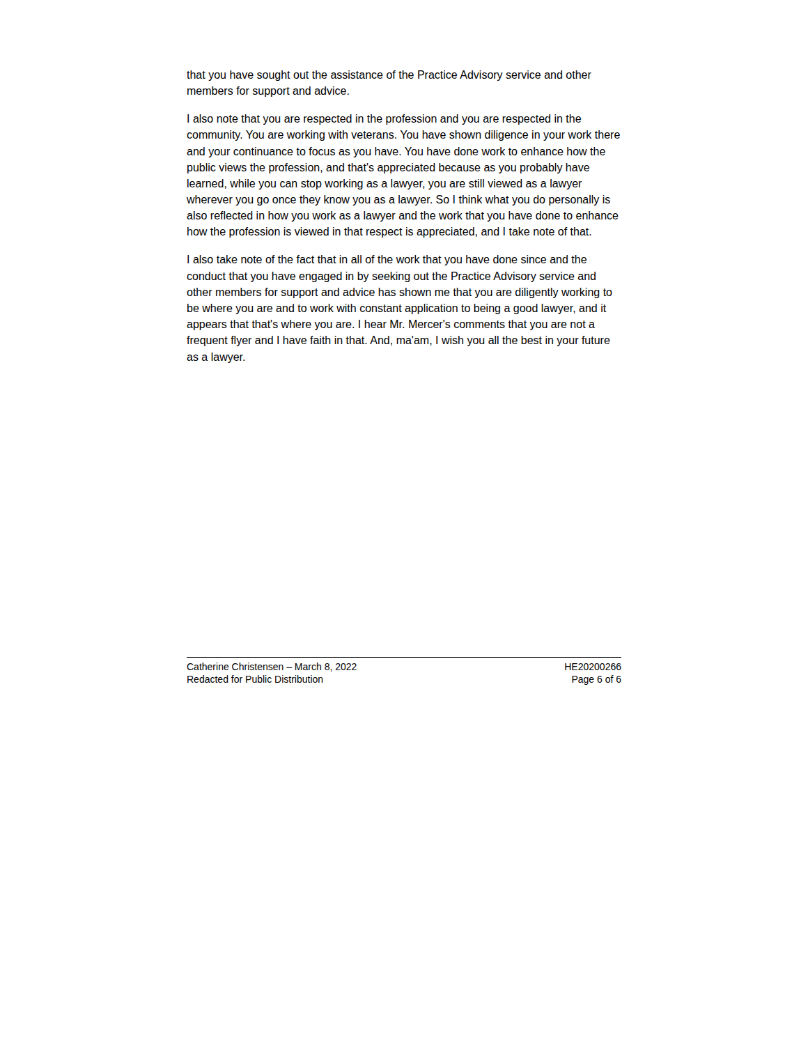that you have sought out the assistance of the Practice Advisory service and other members for support and advice.
I also note that you are respected in the profession and you are respected in the community. You are working with veterans. You have shown diligence in your work there and your continuance to focus as you have. You have done work to enhance how the public views the profession, and that's appreciated because as you probably have learned, while you can stop working as a lawyer, you are still viewed as a lawyer wherever you go once they know you as a lawyer. So I think what you do personally is also reflected in how you work as a lawyer and the work that you have done to enhance how the profession is viewed in that respect is appreciated, and I take note of that.
I also take note of the fact that in all of the work that you have done since and the conduct that you have engaged in by seeking out the Practice Advisory service and other members for support and advice has shown me that you are diligently working to be where you are and to work with constant application to being a good lawyer, and it appears that that's where you are. I hear Mr. Mercer's comments that you are not a frequent flyer and I have faith in that. And, ma'am, I wish you all the best in your future as a lawyer.
Catherine Christensen – March 8, 2022
Redacted for Public Distribution
HE20200266
Page 6 of 6